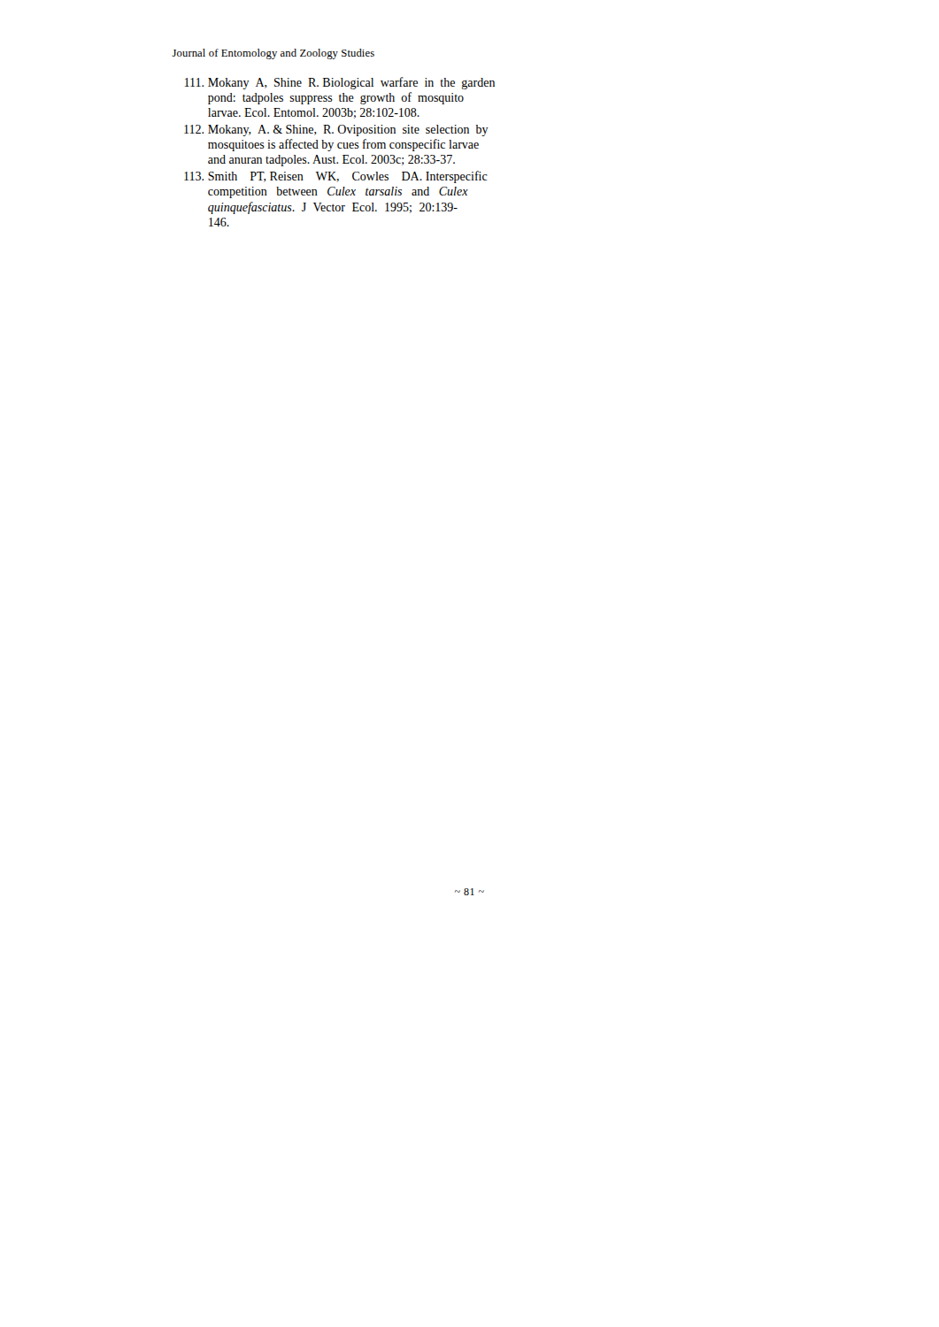Journal of Entomology and Zoology Studies
111. Mokany A, Shine R. Biological warfare in the garden pond: tadpoles suppress the growth of mosquito larvae. Ecol. Entomol. 2003b; 28:102-108.
112. Mokany, A. & Shine, R. Oviposition site selection by mosquitoes is affected by cues from conspecific larvae and anuran tadpoles. Aust. Ecol. 2003c; 28:33-37.
113. Smith PT, Reisen WK, Cowles DA. Interspecific competition between Culex tarsalis and Culex quinquefasciatus. J Vector Ecol. 1995; 20:139-146.
~ 81 ~